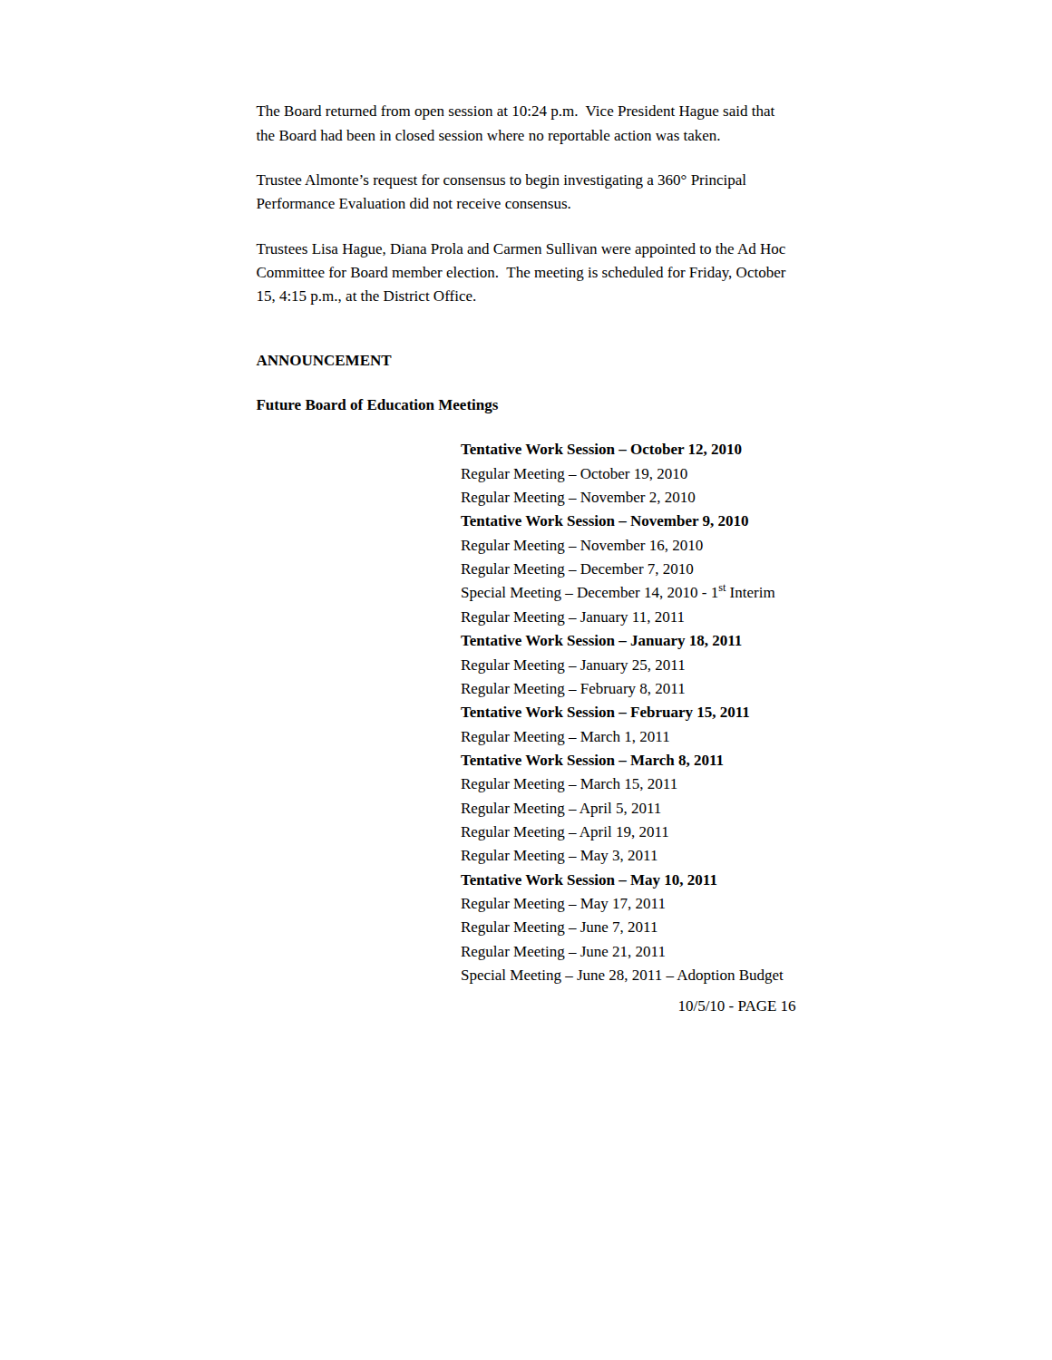The Board returned from open session at 10:24 p.m. Vice President Hague said that the Board had been in closed session where no reportable action was taken.
Trustee Almonte’s request for consensus to begin investigating a 360° Principal Performance Evaluation did not receive consensus.
Trustees Lisa Hague, Diana Prola and Carmen Sullivan were appointed to the Ad Hoc Committee for Board member election. The meeting is scheduled for Friday, October 15, 4:15 p.m., at the District Office.
ANNOUNCEMENT
Future Board of Education Meetings
Tentative Work Session – October 12, 2010
Regular Meeting – October 19, 2010
Regular Meeting – November 2, 2010
Tentative Work Session – November 9, 2010
Regular Meeting – November 16, 2010
Regular Meeting – December 7, 2010
Special Meeting – December 14, 2010 - 1st Interim
Regular Meeting – January 11, 2011
Tentative Work Session – January 18, 2011
Regular Meeting – January 25, 2011
Regular Meeting – February 8, 2011
Tentative Work Session – February 15, 2011
Regular Meeting – March 1, 2011
Tentative Work Session – March 8, 2011
Regular Meeting – March 15, 2011
Regular Meeting – April 5, 2011
Regular Meeting – April 19, 2011
Regular Meeting – May 3, 2011
Tentative Work Session – May 10, 2011
Regular Meeting – May 17, 2011
Regular Meeting – June 7, 2011
Regular Meeting – June 21, 2011
Special Meeting – June 28, 2011 – Adoption Budget
10/5/10 - PAGE 16